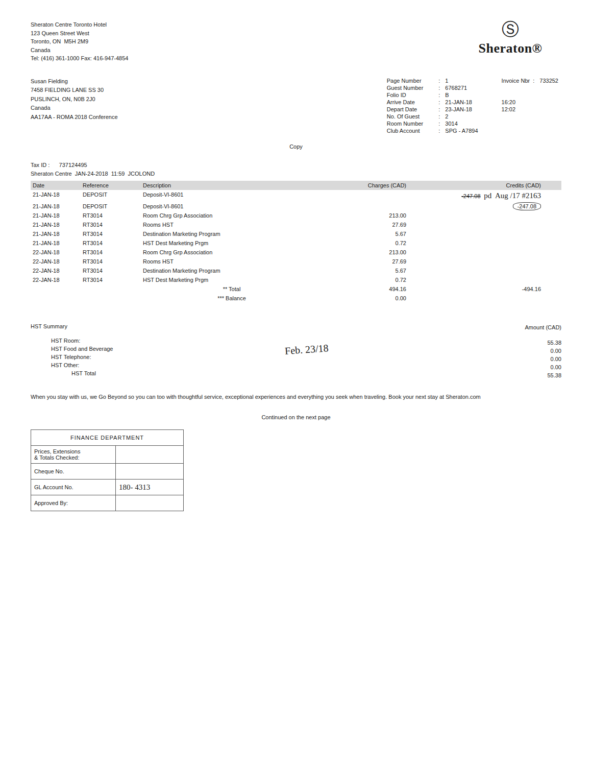Sheraton Centre Toronto Hotel
123 Queen Street West
Toronto, ON M5H 2M9
Canada
Tel: (416) 361-1000 Fax: 416-947-4854
Ⓢ
Sheraton®
Susan Fielding
7458 FIELDING LANE SS 30
PUSLINCH, ON, N0B 2J0
Canada
AA17AA - ROMA 2018 Conference
| Page Number | : | 1 | Invoice Nbr | : | 733252 |
| Guest Number | : | 6768271 | | | |
| Folio ID | : | B | | | |
| Arrive Date | : | 21-JAN-18 | 16:20 | | |
| Depart Date | : | 23-JAN-18 | 12:02 | | |
| No. Of Guest | : | 2 | | | |
| Room Number | : | 3014 | | | |
| Club Account | : | SPG - A7894 | | | |
Copy
Tax ID : 737124495
Sheraton Centre JAN-24-2018 11:59 JCOLOND
| Date | Reference | Description | Charges (CAD) | Credits (CAD) |
| --- | --- | --- | --- | --- |
| 21-JAN-18 | DEPOSIT | Deposit-VI-8601 | | -247.08 pd Aug /17 #2163 |
| 21-JAN-18 | DEPOSIT | Deposit-VI-8601 | | -247.08 |
| 21-JAN-18 | RT3014 | Room Chrg Grp Association | 213.00 | |
| 21-JAN-18 | RT3014 | Rooms HST | 27.69 | |
| 21-JAN-18 | RT3014 | Destination Marketing Program | 5.67 | |
| 21-JAN-18 | RT3014 | HST Dest Marketing Prgm | 0.72 | |
| 22-JAN-18 | RT3014 | Room Chrg Grp Association | 213.00 | |
| 22-JAN-18 | RT3014 | Rooms HST | 27.69 | |
| 22-JAN-18 | RT3014 | Destination Marketing Program | 5.67 | |
| 22-JAN-18 | RT3014 | HST Dest Marketing Prgm | 0.72 | |
| | | ** Total | 494.16 | -494.16 |
| | | *** Balance | 0.00 | |
HST Summary
| HST Room: |
| HST Food and Beverage |
| HST Telephone: |
| HST Other: |
| HST Total |
Feb. 23/18
Amount (CAD)
55.38
0.00
0.00
0.00
55.38
When you stay with us, we Go Beyond so you can too with thoughtful service, exceptional experiences and everything you seek when traveling. Book your next stay at Sheraton.com
Continued on the next page
| FINANCE DEPARTMENT |
| Prices, Extensions & Totals Checked: | |
| Cheque No. | |
| GL Account No. | 180- 4313 |
| Approved By: | |